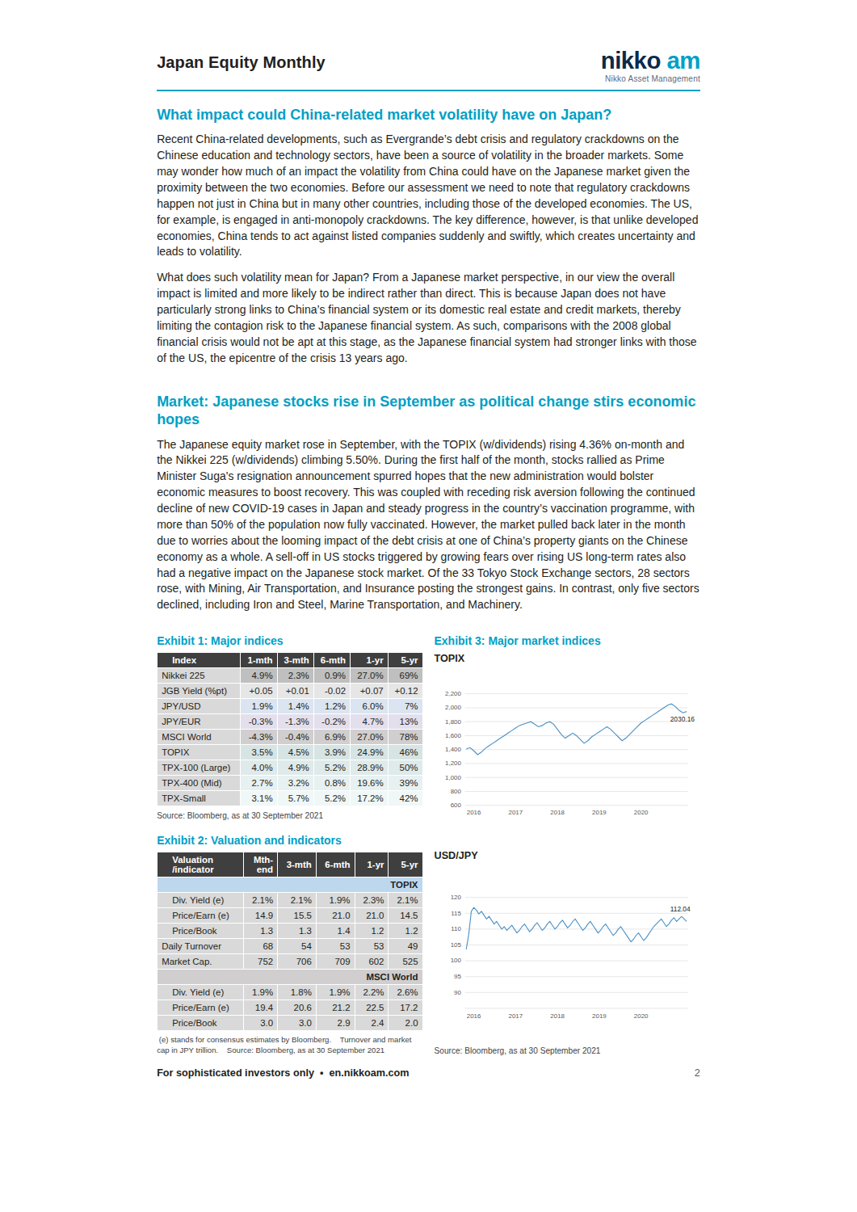Japan Equity Monthly
nikko am
Nikko Asset Management
What impact could China-related market volatility have on Japan?
Recent China-related developments, such as Evergrande’s debt crisis and regulatory crackdowns on the Chinese education and technology sectors, have been a source of volatility in the broader markets. Some may wonder how much of an impact the volatility from China could have on the Japanese market given the proximity between the two economies. Before our assessment we need to note that regulatory crackdowns happen not just in China but in many other countries, including those of the developed economies. The US, for example, is engaged in anti-monopoly crackdowns. The key difference, however, is that unlike developed economies, China tends to act against listed companies suddenly and swiftly, which creates uncertainty and leads to volatility.
What does such volatility mean for Japan? From a Japanese market perspective, in our view the overall impact is limited and more likely to be indirect rather than direct. This is because Japan does not have particularly strong links to China’s financial system or its domestic real estate and credit markets, thereby limiting the contagion risk to the Japanese financial system. As such, comparisons with the 2008 global financial crisis would not be apt at this stage, as the Japanese financial system had stronger links with those of the US, the epicentre of the crisis 13 years ago.
Market: Japanese stocks rise in September as political change stirs economic hopes
The Japanese equity market rose in September, with the TOPIX (w/dividends) rising 4.36% on-month and the Nikkei 225 (w/dividends) climbing 5.50%. During the first half of the month, stocks rallied as Prime Minister Suga's resignation announcement spurred hopes that the new administration would bolster economic measures to boost recovery. This was coupled with receding risk aversion following the continued decline of new COVID-19 cases in Japan and steady progress in the country’s vaccination programme, with more than 50% of the population now fully vaccinated. However, the market pulled back later in the month due to worries about the looming impact of the debt crisis at one of China’s property giants on the Chinese economy as a whole. A sell-off in US stocks triggered by growing fears over rising US long-term rates also had a negative impact on the Japanese stock market. Of the 33 Tokyo Stock Exchange sectors, 28 sectors rose, with Mining, Air Transportation, and Insurance posting the strongest gains. In contrast, only five sectors declined, including Iron and Steel, Marine Transportation, and Machinery.
Exhibit 1: Major indices
| Index | 1-mth | 3-mth | 6-mth | 1-yr | 5-yr |
| --- | --- | --- | --- | --- | --- |
| Nikkei 225 | 4.9% | 2.3% | 0.9% | 27.0% | 69% |
| JGB Yield (%pt) | +0.05 | +0.01 | -0.02 | +0.07 | +0.12 |
| JPY/USD | 1.9% | 1.4% | 1.2% | 6.0% | 7% |
| JPY/EUR | -0.3% | -1.3% | -0.2% | 4.7% | 13% |
| MSCI World | -4.3% | -0.4% | 6.9% | 27.0% | 78% |
| TOPIX | 3.5% | 4.5% | 3.9% | 24.9% | 46% |
| TPX-100 (Large) | 4.0% | 4.9% | 5.2% | 28.9% | 50% |
| TPX-400 (Mid) | 2.7% | 3.2% | 0.8% | 19.6% | 39% |
| TPX-Small | 3.1% | 5.7% | 5.2% | 17.2% | 42% |
Source: Bloomberg, as at 30 September 2021
Exhibit 2: Valuation and indicators
| Valuation /indicator | Mth- end | 3-mth | 6-mth | 1-yr | 5-yr |
| --- | --- | --- | --- | --- | --- |
| TOPIX |
| Div. Yield (e) | 2.1% | 2.1% | 1.9% | 2.3% | 2.1% |
| Price/Earn (e) | 14.9 | 15.5 | 21.0 | 21.0 | 14.5 |
| Price/Book | 1.3 | 1.3 | 1.4 | 1.2 | 1.2 |
| Daily Turnover | 68 | 54 | 53 | 53 | 49 |
| Market Cap. | 752 | 706 | 709 | 602 | 525 |
| MSCI World |
| Div. Yield (e) | 1.9% | 1.8% | 1.9% | 2.2% | 2.6% |
| Price/Earn (e) | 19.4 | 20.6 | 21.2 | 22.5 | 17.2 |
| Price/Book | 3.0 | 3.0 | 2.9 | 2.4 | 2.0 |
(e) stands for consensus estimates by Bloomberg. Turnover and market cap in JPY trillion. Source: Bloomberg, as at 30 September 2021
Exhibit 3: Major market indices
TOPIX
2,200 2,000 1,800 1,600 1,400 1,200 1,000 800 600 2016 2017 2018 2019 2020 2030.16
USD/JPY
120 115 110 105 100 95 90 2016 2017 2018 2019 2020 112.04
Source: Bloomberg, as at 30 September 2021
For sophisticated investors only • en.nikkoam.com
2